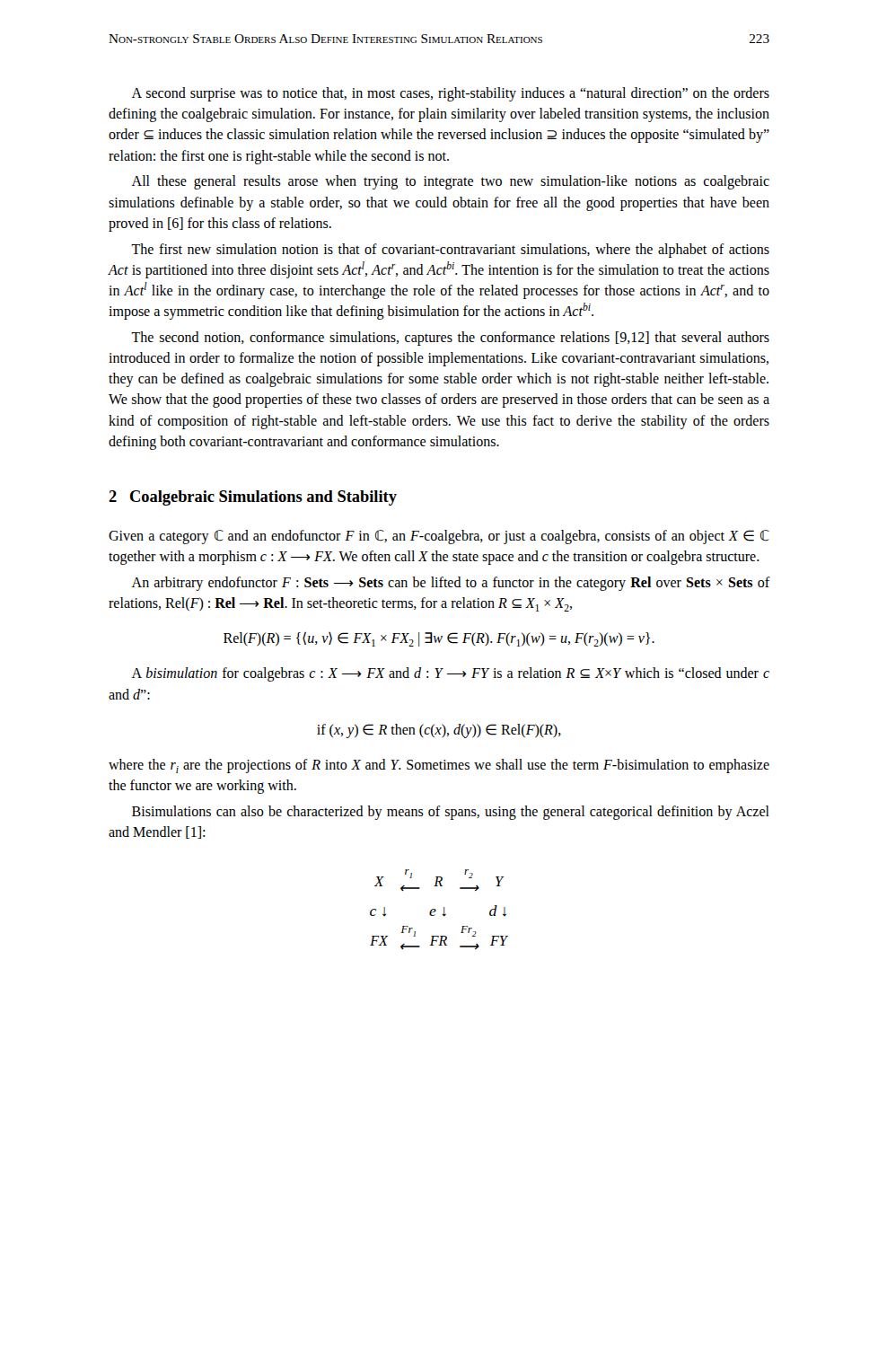Non-strongly Stable Orders Also Define Interesting Simulation Relations 223
A second surprise was to notice that, in most cases, right-stability induces a “natural direction” on the orders defining the coalgebraic simulation. For instance, for plain similarity over labeled transition systems, the inclusion order ⊆ induces the classic simulation relation while the reversed inclusion ⊇ induces the opposite “simulated by” relation: the first one is right-stable while the second is not.
All these general results arose when trying to integrate two new simulation-like notions as coalgebraic simulations definable by a stable order, so that we could obtain for free all the good properties that have been proved in [6] for this class of relations.
The first new simulation notion is that of covariant-contravariant simulations, where the alphabet of actions Act is partitioned into three disjoint sets Actl, Actr, and Actbi. The intention is for the simulation to treat the actions in Actl like in the ordinary case, to interchange the role of the related processes for those actions in Actr, and to impose a symmetric condition like that defining bisimulation for the actions in Actbi.
The second notion, conformance simulations, captures the conformance relations [9,12] that several authors introduced in order to formalize the notion of possible implementations. Like covariant-contravariant simulations, they can be defined as coalgebraic simulations for some stable order which is not right-stable neither left-stable. We show that the good properties of these two classes of orders are preserved in those orders that can be seen as a kind of composition of right-stable and left-stable orders. We use this fact to derive the stability of the orders defining both covariant-contravariant and conformance simulations.
2 Coalgebraic Simulations and Stability
Given a category ℂ and an endofunctor F in ℂ, an F-coalgebra, or just a coalgebra, consists of an object X ∈ ℂ together with a morphism c : X ⟶ FX. We often call X the state space and c the transition or coalgebra structure.
An arbitrary endofunctor F : Sets ⟶ Sets can be lifted to a functor in the category Rel over Sets × Sets of relations, Rel(F) : Rel ⟶ Rel. In set-theoretic terms, for a relation R ⊆ X1 × X2,
Rel(F)(R) = {⟨u, v⟩ ∈ FX1 × FX2 | ∃w ∈ F(R). F(r1)(w) = u, F(r2)(w) = v}.
A bisimulation for coalgebras c : X ⟶ FX and d : Y ⟶ FY is a relation R ⊆ X×Y which is “closed under c and d”:
if (x, y) ∈ R then (c(x), d(y)) ∈ Rel(F)(R),
where the ri are the projections of R into X and Y. Sometimes we shall use the term F-bisimulation to emphasize the functor we are working with.
Bisimulations can also be characterized by means of spans, using the general categorical definition by Aczel and Mendler [1]:
| X | r 1 ⟵ | R | r 2 ⟶ | Y |
| c ↓ | | e ↓ | | d ↓ |
| FX | Fr 1 ⟵ | FR | Fr 2 ⟶ | FY |